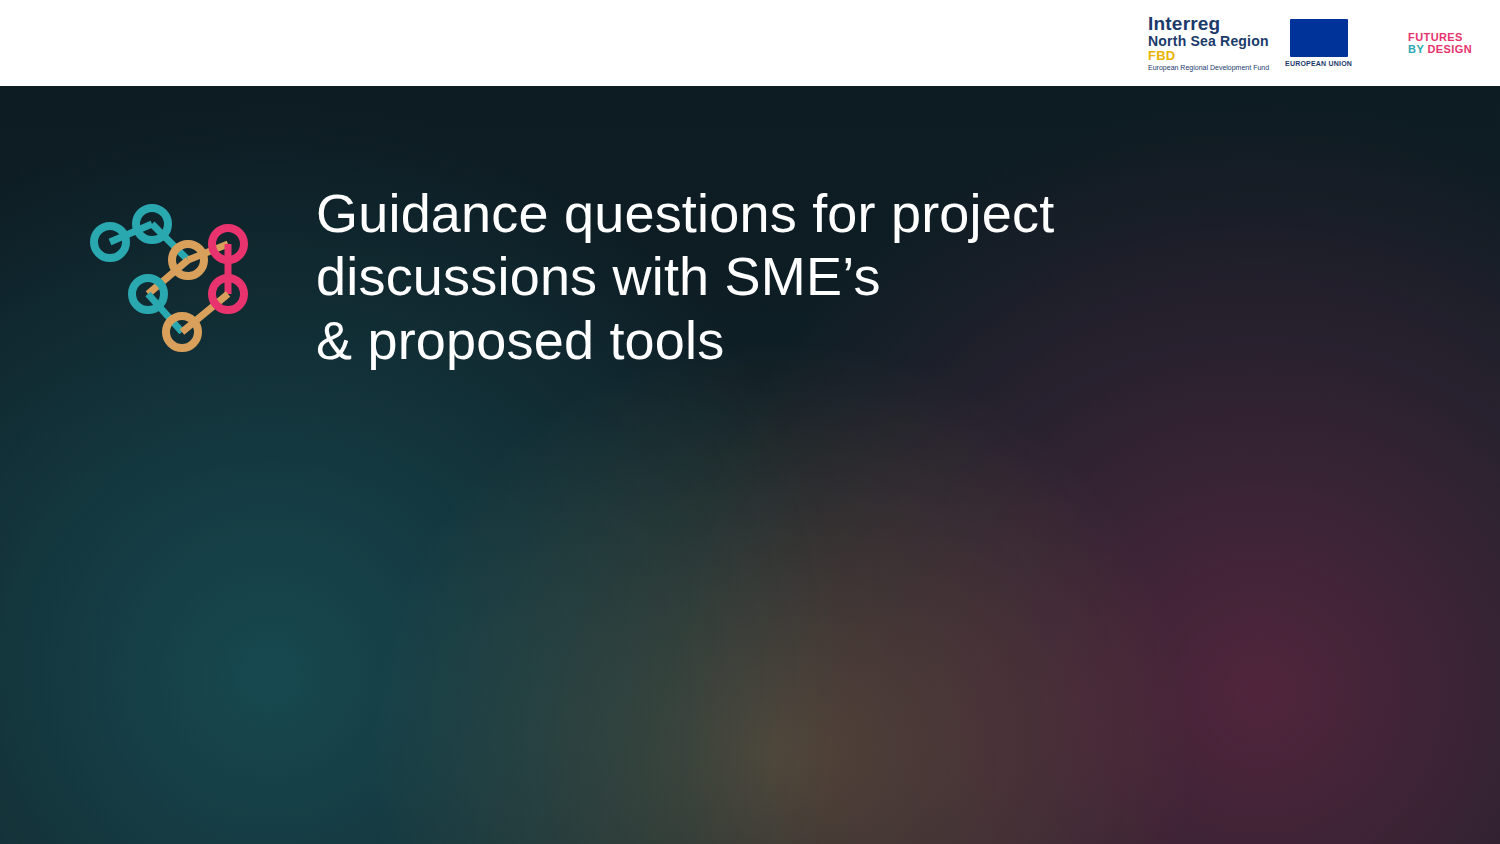Interreg North Sea Region FBD European Regional Development Fund
EUROPEAN UNION
FUTURES
BY DESIGN
Guidance questions for project discussions with SME’s
& proposed tools